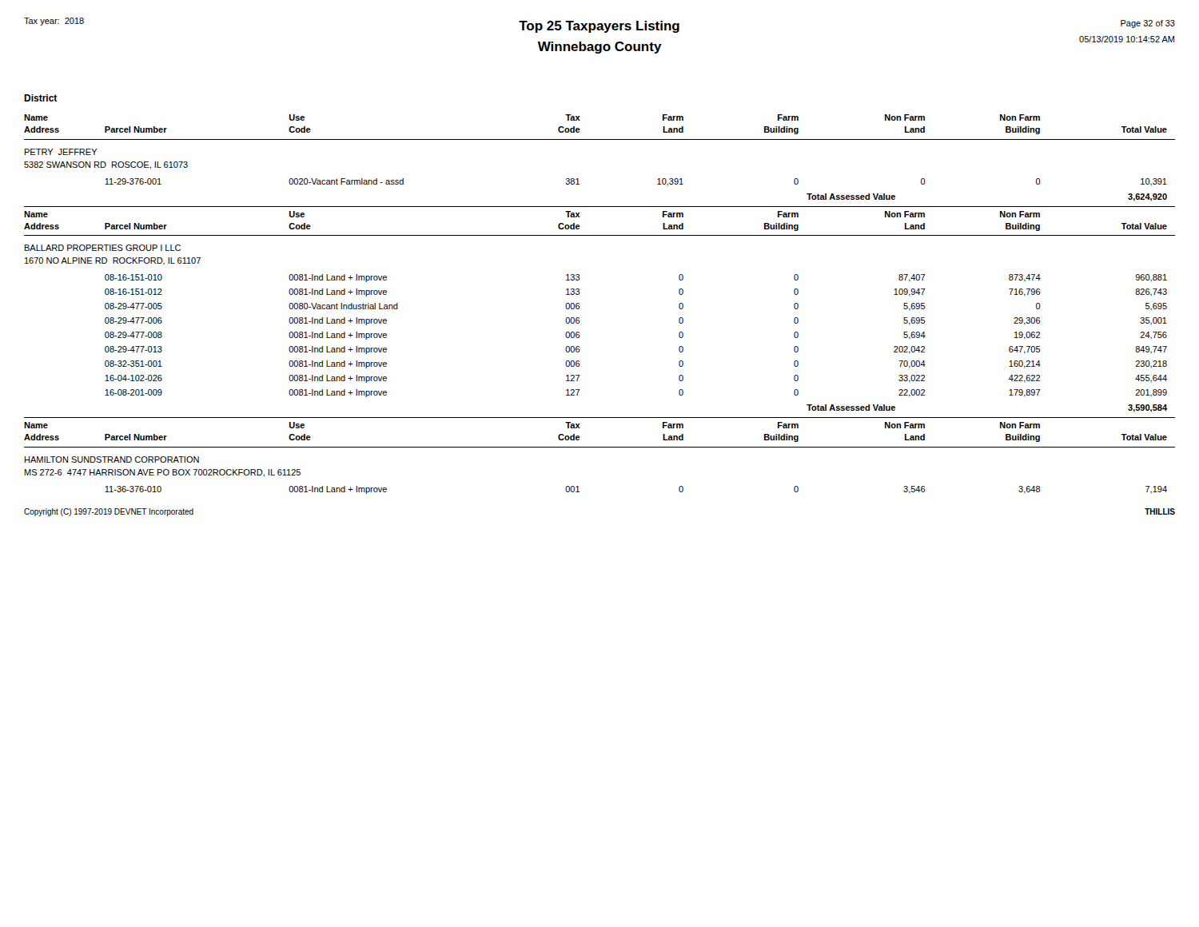Tax year: 2018
Page 32 of 33
05/13/2019 10:14:52 AM
Top 25 Taxpayers Listing
Winnebago County
District
| Name Address | Parcel Number | Use Code | Tax Code | Farm Land | Farm Building | Non Farm Land | Non Farm Building | Total Value |
| --- | --- | --- | --- | --- | --- | --- | --- | --- |
| PETRY JEFFREY |
| 5382 SWANSON RD ROSCOE, IL 61073 |
| | 11-29-376-001 | 0020-Vacant Farmland - assd | 381 | 10,391 | 0 | 0 | 0 | 10,391 |
| | Total Assessed Value | 3,624,920 |
| Name Address | Parcel Number | Use Code | Tax Code | Farm Land | Farm Building | Non Farm Land | Non Farm Building | Total Value |
| BALLARD PROPERTIES GROUP I LLC |
| 1670 NO ALPINE RD ROCKFORD, IL 61107 |
| | 08-16-151-010 | 0081-Ind Land + Improve | 133 | 0 | 0 | 87,407 | 873,474 | 960,881 |
| | 08-16-151-012 | 0081-Ind Land + Improve | 133 | 0 | 0 | 109,947 | 716,796 | 826,743 |
| | 08-29-477-005 | 0080-Vacant Industrial Land | 006 | 0 | 0 | 5,695 | 0 | 5,695 |
| | 08-29-477-006 | 0081-Ind Land + Improve | 006 | 0 | 0 | 5,695 | 29,306 | 35,001 |
| | 08-29-477-008 | 0081-Ind Land + Improve | 006 | 0 | 0 | 5,694 | 19,062 | 24,756 |
| | 08-29-477-013 | 0081-Ind Land + Improve | 006 | 0 | 0 | 202,042 | 647,705 | 849,747 |
| | 08-32-351-001 | 0081-Ind Land + Improve | 006 | 0 | 0 | 70,004 | 160,214 | 230,218 |
| | 16-04-102-026 | 0081-Ind Land + Improve | 127 | 0 | 0 | 33,022 | 422,622 | 455,644 |
| | 16-08-201-009 | 0081-Ind Land + Improve | 127 | 0 | 0 | 22,002 | 179,897 | 201,899 |
| | Total Assessed Value | 3,590,584 |
| Name Address | Parcel Number | Use Code | Tax Code | Farm Land | Farm Building | Non Farm Land | Non Farm Building | Total Value |
| HAMILTON SUNDSTRAND CORPORATION |
| MS 272-6 4747 HARRISON AVE PO BOX 7002ROCKFORD, IL 61125 |
| | 11-36-376-010 | 0081-Ind Land + Improve | 001 | 0 | 0 | 3,546 | 3,648 | 7,194 |
Copyright (C) 1997-2019 DEVNET Incorporated THILLIS